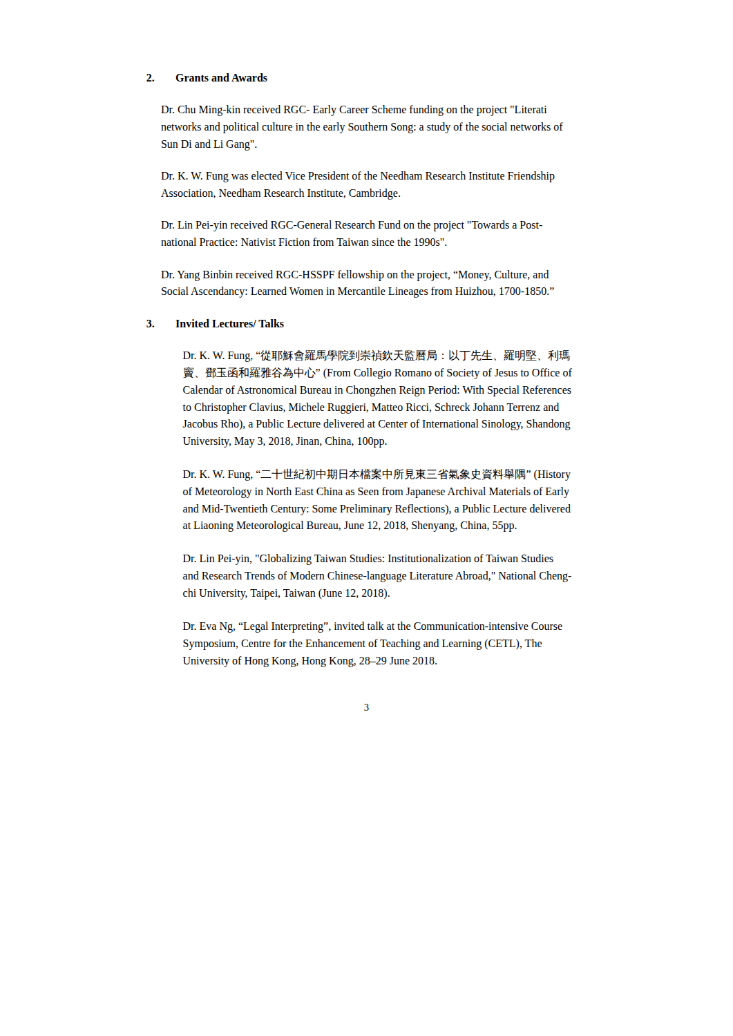2. Grants and Awards
Dr. Chu Ming-kin received RGC- Early Career Scheme funding on the project "Literati networks and political culture in the early Southern Song: a study of the social networks of Sun Di and Li Gang".
Dr. K. W. Fung was elected Vice President of the Needham Research Institute Friendship Association, Needham Research Institute, Cambridge.
Dr. Lin Pei-yin received RGC-General Research Fund on the project "Towards a Post-national Practice: Nativist Fiction from Taiwan since the 1990s".
Dr. Yang Binbin received RGC-HSSPF fellowship on the project, “Money, Culture, and Social Ascendancy: Learned Women in Mercantile Lineages from Huizhou, 1700-1850.”
3. Invited Lectures/ Talks
Dr. K. W. Fung, “從耶穌會羅馬學院到崇禎欽天監曆局：以丁先生、羅明堅、利瑪竇、鄧玉函和羅雅谷為中心” (From Collegio Romano of Society of Jesus to Office of Calendar of Astronomical Bureau in Chongzhen Reign Period: With Special References to Christopher Clavius, Michele Ruggieri, Matteo Ricci, Schreck Johann Terrenz and Jacobus Rho), a Public Lecture delivered at Center of International Sinology, Shandong University, May 3, 2018, Jinan, China, 100pp.
Dr. K. W. Fung, “二十世紀初中期日本檔案中所見東三省氣象史資料舉隅” (History of Meteorology in North East China as Seen from Japanese Archival Materials of Early and Mid-Twentieth Century: Some Preliminary Reflections), a Public Lecture delivered at Liaoning Meteorological Bureau, June 12, 2018, Shenyang, China, 55pp.
Dr. Lin Pei-yin, "Globalizing Taiwan Studies: Institutionalization of Taiwan Studies and Research Trends of Modern Chinese-language Literature Abroad," National Cheng-chi University, Taipei, Taiwan (June 12, 2018).
Dr. Eva Ng, “Legal Interpreting”, invited talk at the Communication-intensive Course Symposium, Centre for the Enhancement of Teaching and Learning (CETL), The University of Hong Kong, Hong Kong, 28–29 June 2018.
3